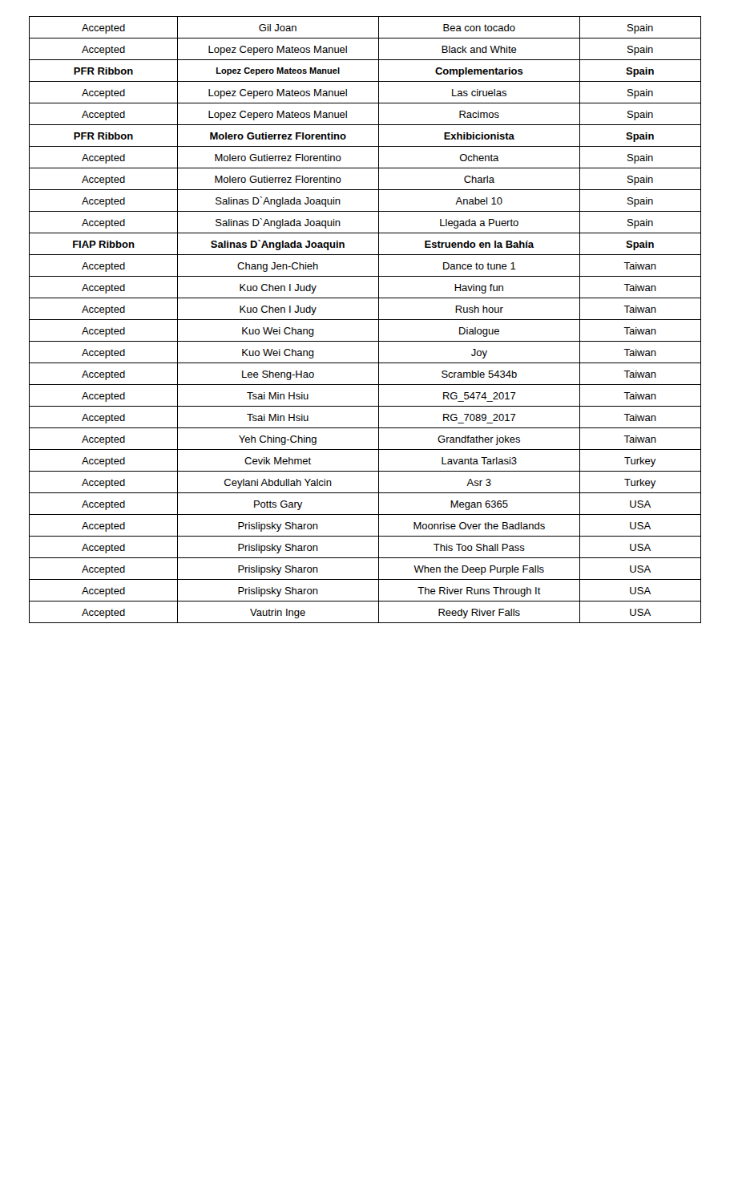| Accepted | Gil Joan | Bea con tocado | Spain |
| Accepted | Lopez Cepero Mateos Manuel | Black and White | Spain |
| PFR Ribbon | Lopez Cepero Mateos Manuel | Complementarios | Spain |
| Accepted | Lopez Cepero Mateos Manuel | Las ciruelas | Spain |
| Accepted | Lopez Cepero Mateos Manuel | Racimos | Spain |
| PFR Ribbon | Molero Gutierrez Florentino | Exhibicionista | Spain |
| Accepted | Molero Gutierrez Florentino | Ochenta | Spain |
| Accepted | Molero Gutierrez Florentino | Charla | Spain |
| Accepted | Salinas D`Anglada Joaquin | Anabel 10 | Spain |
| Accepted | Salinas D`Anglada Joaquin | Llegada a Puerto | Spain |
| FIAP Ribbon | Salinas D`Anglada Joaquin | Estruendo en la Bahía | Spain |
| Accepted | Chang Jen-Chieh | Dance to tune 1 | Taiwan |
| Accepted | Kuo Chen I Judy | Having fun | Taiwan |
| Accepted | Kuo Chen I Judy | Rush hour | Taiwan |
| Accepted | Kuo Wei Chang | Dialogue | Taiwan |
| Accepted | Kuo Wei Chang | Joy | Taiwan |
| Accepted | Lee Sheng-Hao | Scramble 5434b | Taiwan |
| Accepted | Tsai Min Hsiu | RG_5474_2017 | Taiwan |
| Accepted | Tsai Min Hsiu | RG_7089_2017 | Taiwan |
| Accepted | Yeh Ching-Ching | Grandfather jokes | Taiwan |
| Accepted | Cevik Mehmet | Lavanta Tarlasi3 | Turkey |
| Accepted | Ceylani Abdullah Yalcin | Asr 3 | Turkey |
| Accepted | Potts Gary | Megan 6365 | USA |
| Accepted | Prislipsky Sharon | Moonrise Over the Badlands | USA |
| Accepted | Prislipsky Sharon | This Too Shall Pass | USA |
| Accepted | Prislipsky Sharon | When the Deep Purple Falls | USA |
| Accepted | Prislipsky Sharon | The River Runs Through It | USA |
| Accepted | Vautrin Inge | Reedy River Falls | USA |